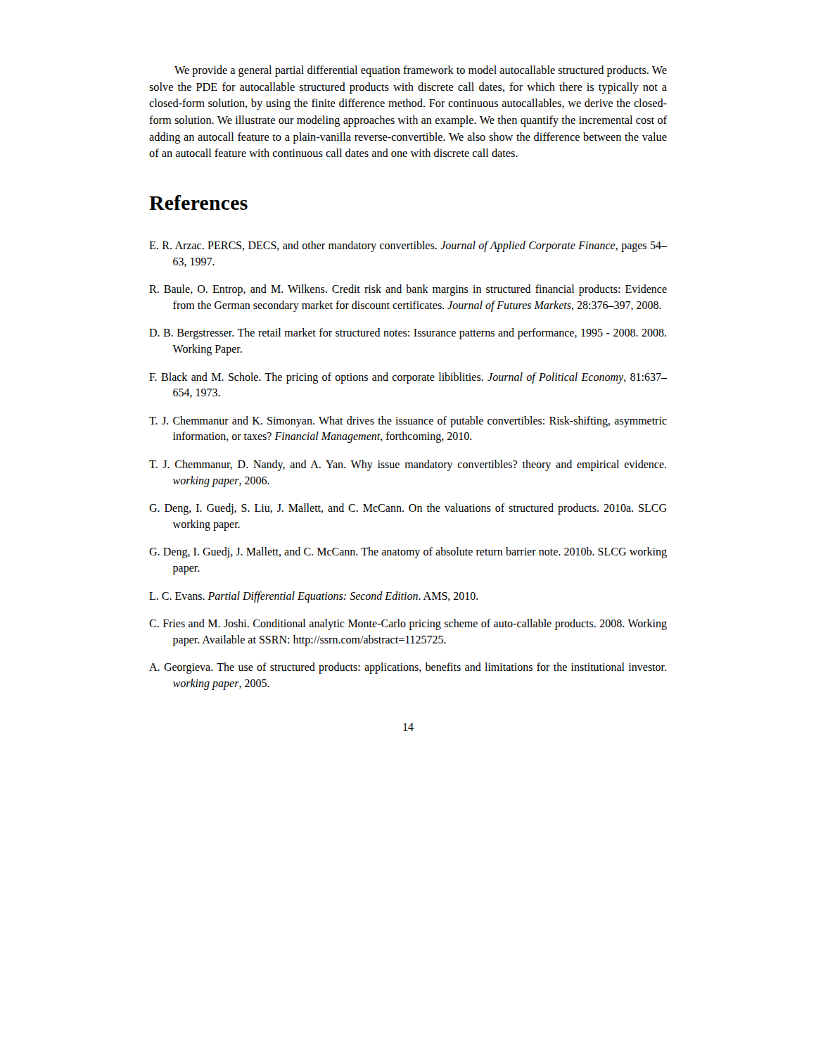We provide a general partial differential equation framework to model autocallable structured products. We solve the PDE for autocallable structured products with discrete call dates, for which there is typically not a closed-form solution, by using the finite difference method. For continuous autocallables, we derive the closed-form solution. We illustrate our modeling approaches with an example. We then quantify the incremental cost of adding an autocall feature to a plain-vanilla reverse-convertible. We also show the difference between the value of an autocall feature with continuous call dates and one with discrete call dates.
References
E. R. Arzac. PERCS, DECS, and other mandatory convertibles. Journal of Applied Corporate Finance, pages 54–63, 1997.
R. Baule, O. Entrop, and M. Wilkens. Credit risk and bank margins in structured financial products: Evidence from the German secondary market for discount certificates. Journal of Futures Markets, 28:376–397, 2008.
D. B. Bergstresser. The retail market for structured notes: Issurance patterns and performance, 1995 - 2008. 2008. Working Paper.
F. Black and M. Schole. The pricing of options and corporate libiblities. Journal of Political Economy, 81:637–654, 1973.
T. J. Chemmanur and K. Simonyan. What drives the issuance of putable convertibles: Risk-shifting, asymmetric information, or taxes? Financial Management, forthcoming, 2010.
T. J. Chemmanur, D. Nandy, and A. Yan. Why issue mandatory convertibles? theory and empirical evidence. working paper, 2006.
G. Deng, I. Guedj, S. Liu, J. Mallett, and C. McCann. On the valuations of structured products. 2010a. SLCG working paper.
G. Deng, I. Guedj, J. Mallett, and C. McCann. The anatomy of absolute return barrier note. 2010b. SLCG working paper.
L. C. Evans. Partial Differential Equations: Second Edition. AMS, 2010.
C. Fries and M. Joshi. Conditional analytic Monte-Carlo pricing scheme of auto-callable products. 2008. Working paper. Available at SSRN: http://ssrn.com/abstract=1125725.
A. Georgieva. The use of structured products: applications, benefits and limitations for the institutional investor. working paper, 2005.
14